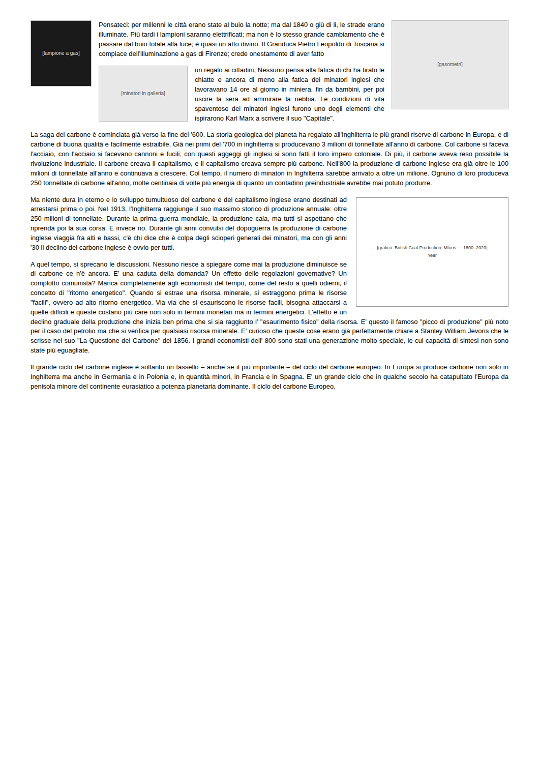[lampione a gas]
[gasometri]
Pensateci: per millenni le città erano state al buio la notte; ma dal 1840 o giù di li, le strade erano illuminate. Più tardi i lampioni saranno elettrificati; ma non è lo stesso grande cambiamento che è passare dal buio totale alla luce; è quasi un atto divino. Il Granduca Pietro Leopoldo di Toscana si compiace dell'illuminazione a gas di Firenze; crede onestamente di aver fatto
[minatori in galleria]
un regalo ai cittadini, Nessuno pensa alla fatica di chi ha tirato le chiatte e ancora di meno alla fatica dei minatori inglesi che lavoravano 14 ore al giorno in miniera, fin da bambini, per poi uscire la sera ad ammirare la nebbia. Le condizioni di vita spaventose dei minatori inglesi furono uno degli elementi che ispirarono Karl Marx a scrivere il suo "Capitale".
La saga del carbone è cominciata già verso la fine del '600. La storia geologica del pianeta ha regalato all'Inghilterra le più grandi riserve di carbone in Europa, e di carbone di buona qualità e facilmente estraibile. Già nei primi del '700 in inghilterra si producevano 3 milioni di tonnellate all'anno di carbone. Col carbone si faceva l'acciaio, con l'acciaio si facevano cannoni e fucili; con questi aggeggi gli inglesi si sono fatti il loro impero coloniale. Di più, il carbone aveva reso possibile la rivoluzione industriale. Il carbone creava il capitalismo, e il capitalismo creava sempre più carbone. Nell'800 la produzione di carbone inglese era già oltre le 100 milioni di tonnellate all'anno e continuava a crescere. Col tempo, il numero di minatori in Inghilterra sarebbe arrivato a oltre un milione. Ognuno di loro produceva 250 tonnellate di carbone all'anno, molte centinaia di volte più energia di quanto un contadino preindustriale avrebbe mai potuto produrre.
[grafico: British Coal Production, Mtons — 1800–2020]
Year
Ma niente dura in eterno e lo sviluppo tumultuoso del carbone e del capitalismo inglese erano destinati ad arrestarsi prima o poi. Nel 1913, l'Inghilterra raggiunge il suo massimo storico di produzione annuale: oltre 250 milioni di tonnellate. Durante la prima guerra mondiale, la produzione cala, ma tutti si aspettano che riprenda poi la sua corsa. E invece no. Durante gli anni convulsi del dopoguerra la produzione di carbone inglese viaggia fra alti e bassi, c'è chi dice che è colpa degli scioperi generali dei minatori, ma con gli anni '30 il declino del carbone inglese è ovvio per tutti.
A quel tempo, si sprecano le discussioni. Nessuno riesce a spiegare come mai la produzione diminuisce se di carbone ce n'è ancora. E' una caduta della domanda? Un effetto delle regolazioni governative? Un complotto comunista? Manca completamente agli economisti del tempo, come del resto a quelli odierni, il concetto di "ritorno energetico". Quando si estrae una risorsa minerale, si estraggono prima le risorse "facili", ovvero ad alto ritorno energetico. Via via che si esauriscono le risorse facili, bisogna attaccarsi a quelle difficili e queste costano più care non solo in termini monetari ma in termini energetici. L'effetto è un declino graduale della produzione che inizia ben prima che si sia raggiunto l' "esaurimento fisico" della risorsa. E' questo il famoso "picco di produzione" più noto per il caso del petrolio ma che si verifica per qualsiasi risorsa minerale. E' curioso che queste cose erano già perfettamente chiare a Stanley William Jevons che le scrisse nel suo "La Questione del Carbone" del 1856. I grandi economisti dell' 800 sono stati una generazione molto speciale, le cui capacità di sintesi non sono state più eguagliate.
Il grande ciclo del carbone inglese è soltanto un tassello – anche se il più importante – del ciclo del carbone europeo. In Europa si produce carbone non solo in Inghilterra ma anche in Germania e in Polonia e, in quantità minori, in Francia e in Spagna. E' un grande ciclo che in qualche secolo ha catapultato l'Europa da penisola minore del continente eurasiatico a potenza planetaria dominante. Il ciclo del carbone Europeo,